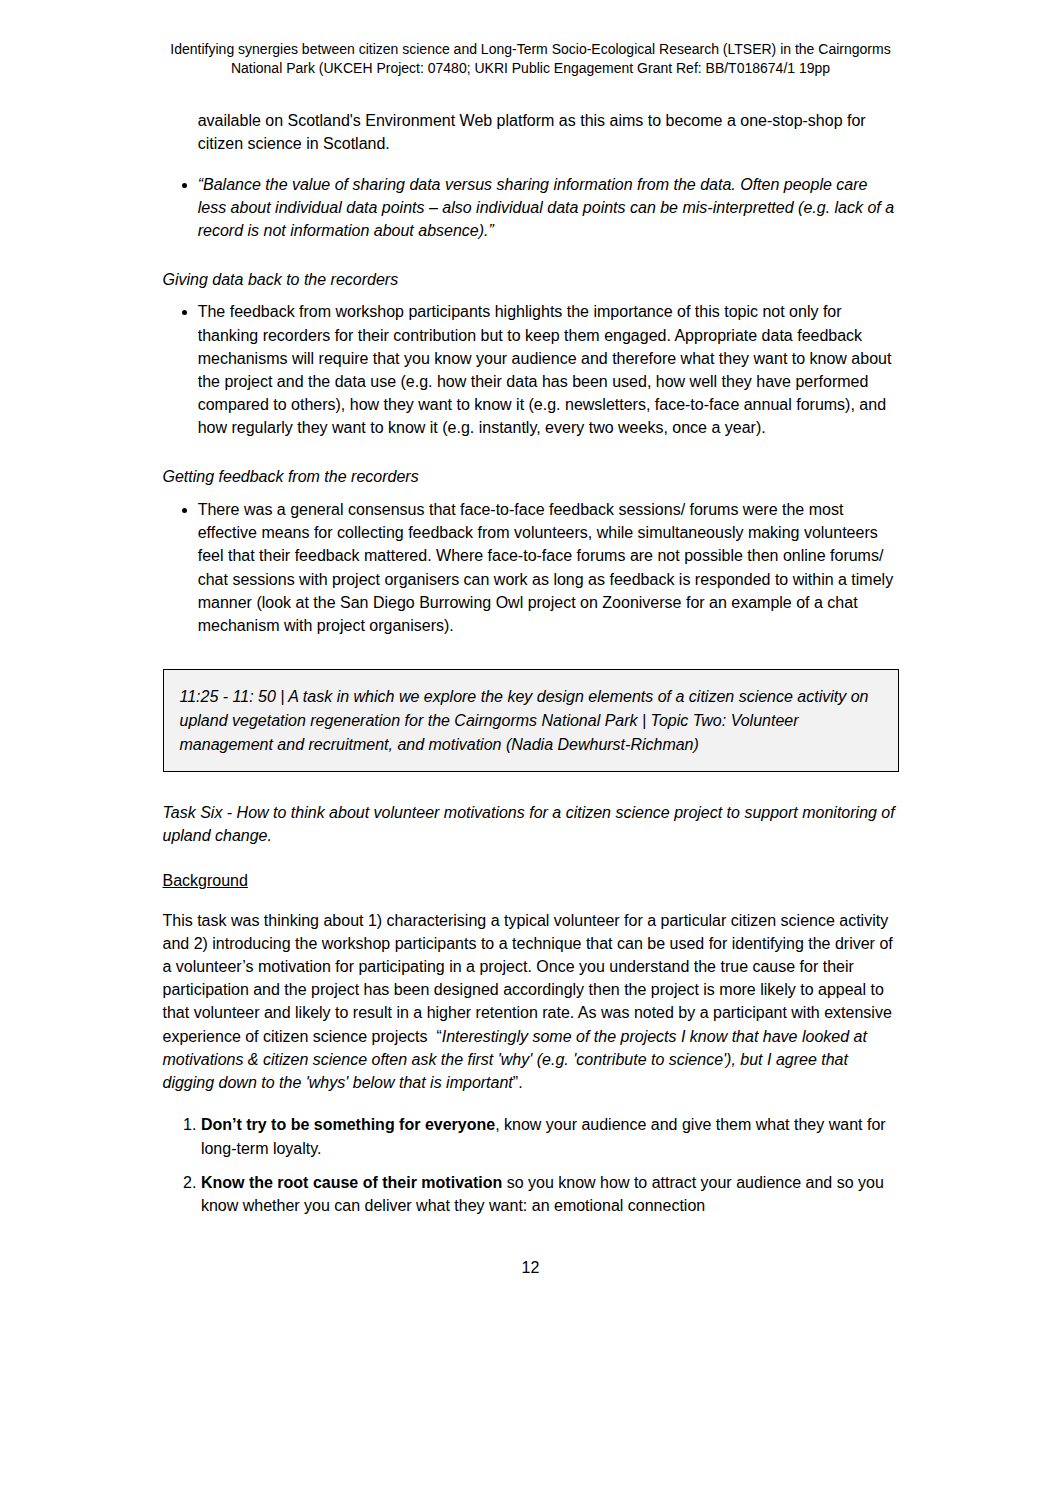Identifying synergies between citizen science and Long-Term Socio-Ecological Research (LTSER) in the Cairngorms National Park (UKCEH Project: 07480; UKRI Public Engagement Grant Ref: BB/T018674/1 19pp
available on Scotland's Environment Web platform as this aims to become a one-stop-shop for citizen science in Scotland.
“Balance the value of sharing data versus sharing information from the data. Often people care less about individual data points – also individual data points can be mis-interpretted (e.g. lack of a record is not information about absence).”
Giving data back to the recorders
The feedback from workshop participants highlights the importance of this topic not only for thanking recorders for their contribution but to keep them engaged. Appropriate data feedback mechanisms will require that you know your audience and therefore what they want to know about the project and the data use (e.g. how their data has been used, how well they have performed compared to others), how they want to know it (e.g. newsletters, face-to-face annual forums), and how regularly they want to know it (e.g. instantly, every two weeks, once a year).
Getting feedback from the recorders
There was a general consensus that face-to-face feedback sessions/ forums were the most effective means for collecting feedback from volunteers, while simultaneously making volunteers feel that their feedback mattered. Where face-to-face forums are not possible then online forums/ chat sessions with project organisers can work as long as feedback is responded to within a timely manner (look at the San Diego Burrowing Owl project on Zooniverse for an example of a chat mechanism with project organisers).
11:25 - 11: 50 | A task in which we explore the key design elements of a citizen science activity on upland vegetation regeneration for the Cairngorms National Park | Topic Two: Volunteer management and recruitment, and motivation (Nadia Dewhurst-Richman)
Task Six - How to think about volunteer motivations for a citizen science project to support monitoring of upland change.
Background
This task was thinking about 1) characterising a typical volunteer for a particular citizen science activity and 2) introducing the workshop participants to a technique that can be used for identifying the driver of a volunteer’s motivation for participating in a project. Once you understand the true cause for their participation and the project has been designed accordingly then the project is more likely to appeal to that volunteer and likely to result in a higher retention rate. As was noted by a participant with extensive experience of citizen science projects “Interestingly some of the projects I know that have looked at motivations & citizen science often ask the first 'why' (e.g. 'contribute to science'), but I agree that digging down to the 'whys' below that is important”.
Don’t try to be something for everyone, know your audience and give them what they want for long-term loyalty.
Know the root cause of their motivation so you know how to attract your audience and so you know whether you can deliver what they want: an emotional connection
12